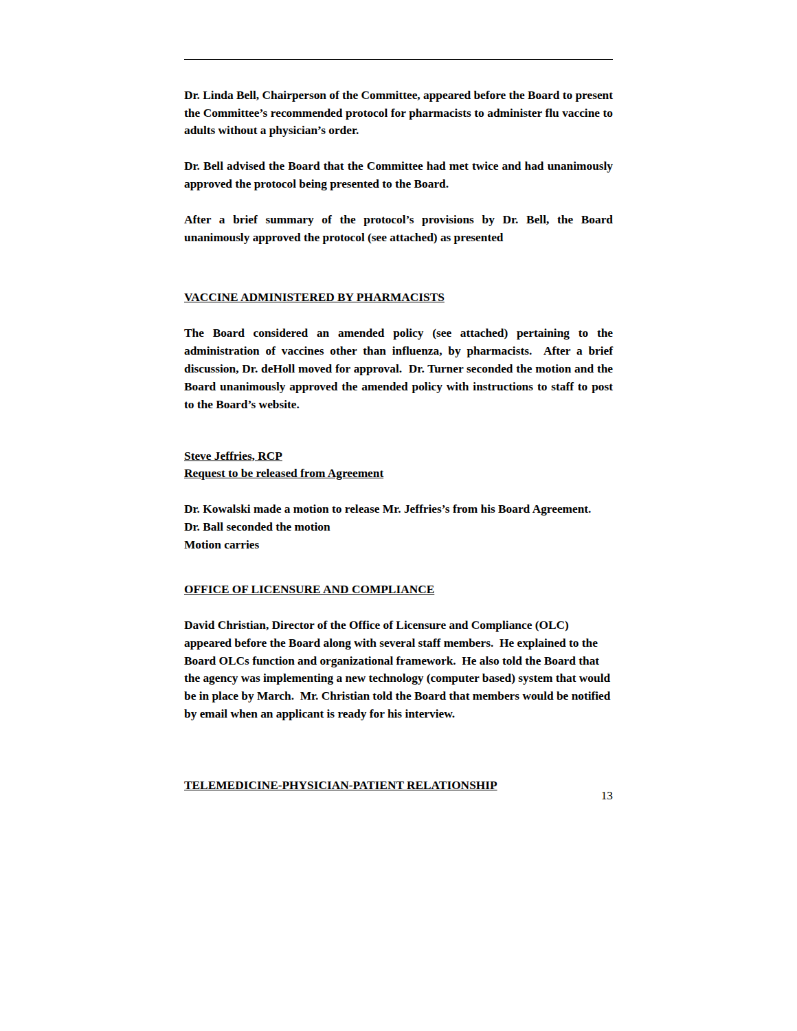Dr. Linda Bell, Chairperson of the Committee, appeared before the Board to present the Committee’s recommended protocol for pharmacists to administer flu vaccine to adults without a physician’s order.
Dr. Bell advised the Board that the Committee had met twice and had unanimously approved the protocol being presented to the Board.
After a brief summary of the protocol’s provisions by Dr. Bell, the Board unanimously approved the protocol (see attached) as presented
VACCINE ADMINISTERED BY PHARMACISTS
The Board considered an amended policy (see attached) pertaining to the administration of vaccines other than influenza, by pharmacists. After a brief discussion, Dr. deHoll moved for approval. Dr. Turner seconded the motion and the Board unanimously approved the amended policy with instructions to staff to post to the Board’s website.
Steve Jeffries, RCP
Request to be released from Agreement
Dr. Kowalski made a motion to release Mr. Jeffries’s from his Board Agreement.
Dr. Ball seconded the motion
Motion carries
OFFICE OF LICENSURE AND COMPLIANCE
David Christian, Director of the Office of Licensure and Compliance (OLC) appeared before the Board along with several staff members. He explained to the Board OLCs function and organizational framework. He also told the Board that the agency was implementing a new technology (computer based) system that would be in place by March. Mr. Christian told the Board that members would be notified by email when an applicant is ready for his interview.
TELEMEDICINE-PHYSICIAN-PATIENT RELATIONSHIP
13